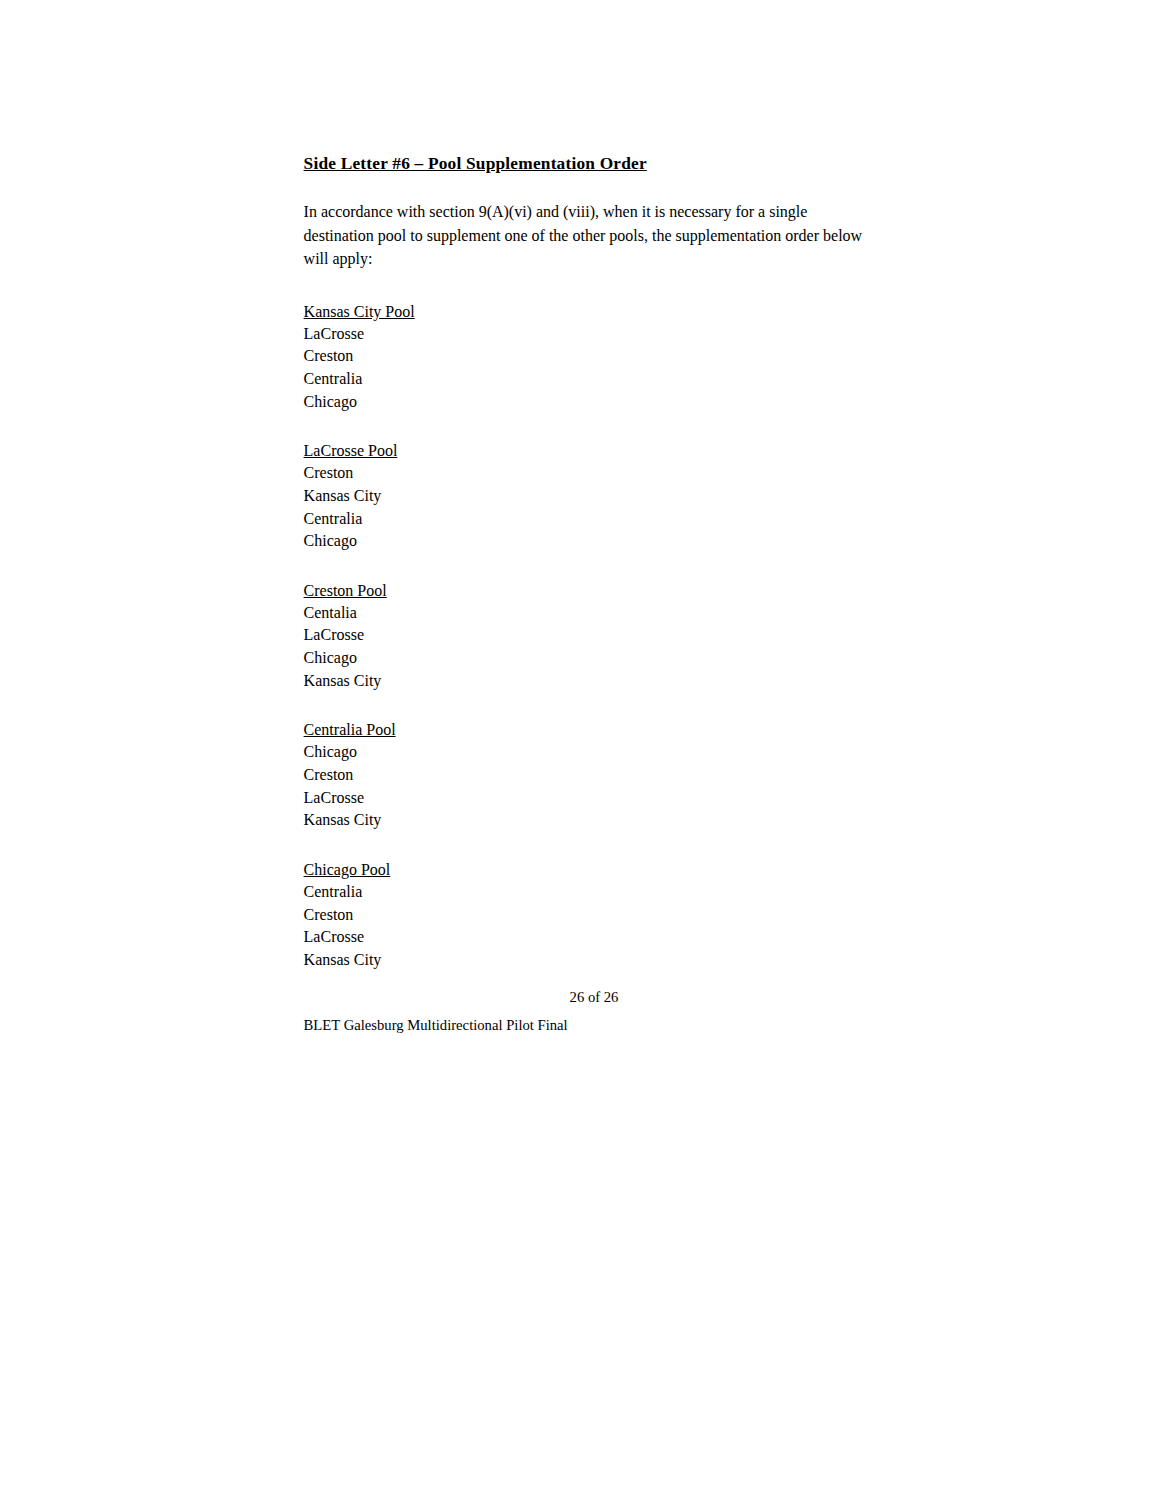Side Letter #6 – Pool Supplementation Order
In accordance with section 9(A)(vi) and (viii), when it is necessary for a single destination pool to supplement one of the other pools, the supplementation order below will apply:
Kansas City Pool
LaCrosse
Creston
Centralia
Chicago
LaCrosse Pool
Creston
Kansas City
Centralia
Chicago
Creston Pool
Centalia
LaCrosse
Chicago
Kansas City
Centralia Pool
Chicago
Creston
LaCrosse
Kansas City
Chicago Pool
Centralia
Creston
LaCrosse
Kansas City
26 of 26
BLET Galesburg Multidirectional Pilot Final